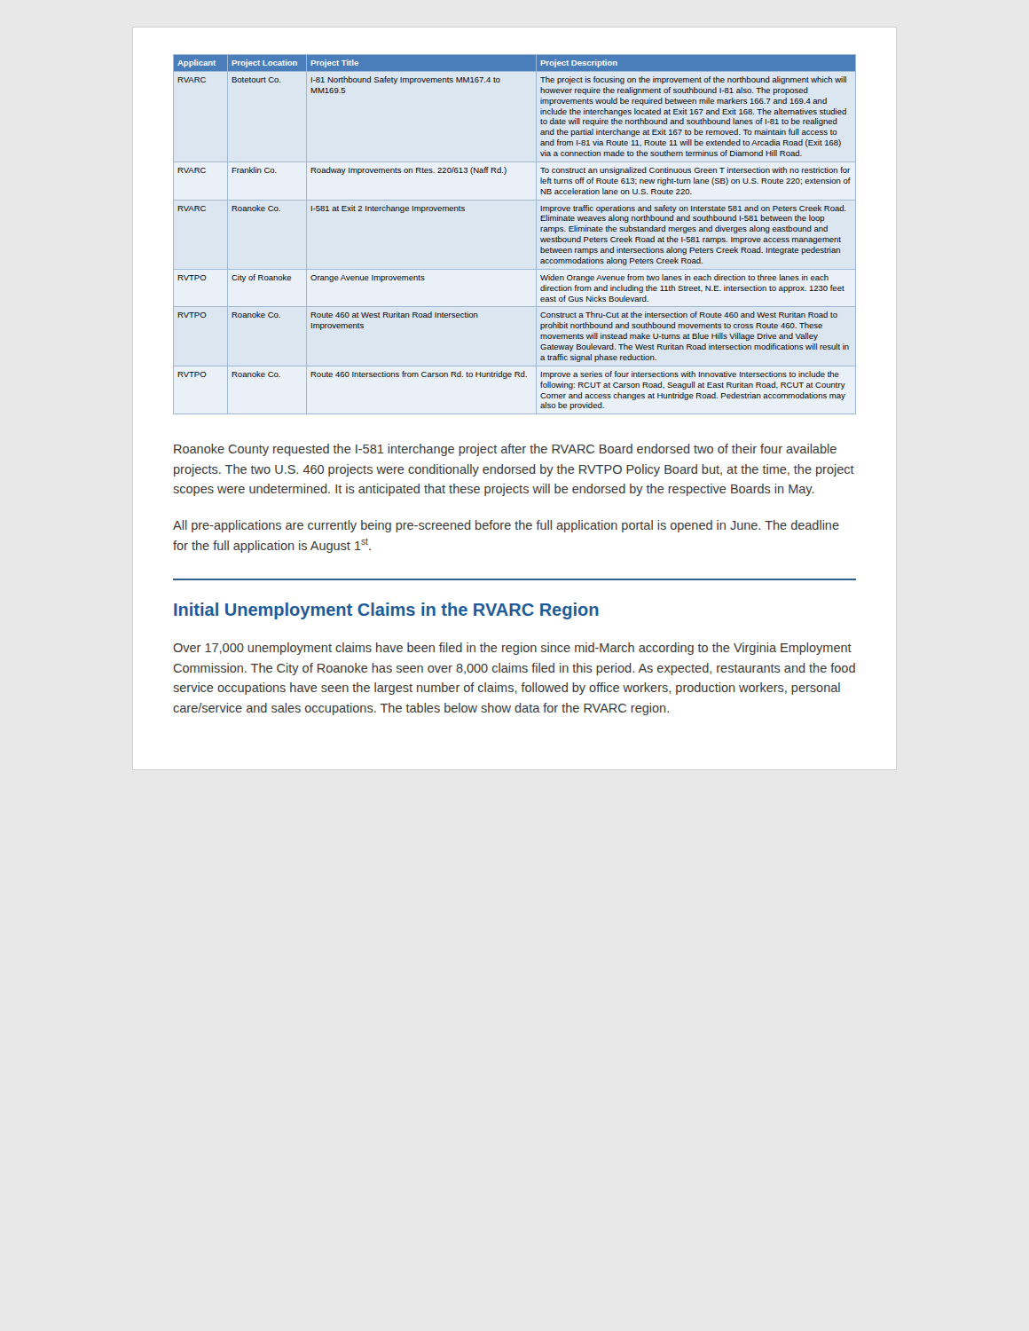| Applicant | Project Location | Project Title | Project Description |
| --- | --- | --- | --- |
| RVARC | Botetourt Co. | I-81 Northbound Safety Improvements MM167.4 to MM169.5 | The project is focusing on the improvement of the northbound alignment which will however require the realignment of southbound I-81 also. The proposed improvements would be required between mile markers 166.7 and 169.4 and include the interchanges located at Exit 167 and Exit 168. The alternatives studied to date will require the northbound and southbound lanes of I-81 to be realigned and the partial interchange at Exit 167 to be removed. To maintain full access to and from I-81 via Route 11, Route 11 will be extended to Arcadia Road (Exit 168) via a connection made to the southern terminus of Diamond Hill Road. |
| RVARC | Franklin Co. | Roadway Improvements on Rtes. 220/613 (Naff Rd.) | To construct an unsignalized Continuous Green T intersection with no restriction for left turns off of Route 613; new right-turn lane (SB) on U.S. Route 220; extension of NB acceleration lane on U.S. Route 220. |
| RVARC | Roanoke Co. | I-581 at Exit 2 Interchange Improvements | Improve traffic operations and safety on Interstate 581 and on Peters Creek Road. Eliminate weaves along northbound and southbound I-581 between the loop ramps. Eliminate the substandard merges and diverges along eastbound and westbound Peters Creek Road at the I-581 ramps. Improve access management between ramps and intersections along Peters Creek Road. Integrate pedestrian accommodations along Peters Creek Road. |
| RVTPO | City of Roanoke | Orange Avenue Improvements | Widen Orange Avenue from two lanes in each direction to three lanes in each direction from and including the 11th Street, N.E. intersection to approx. 1230 feet east of Gus Nicks Boulevard. |
| RVTPO | Roanoke Co. | Route 460 at West Ruritan Road Intersection Improvements | Construct a Thru-Cut at the intersection of Route 460 and West Ruritan Road to prohibit northbound and southbound movements to cross Route 460. These movements will instead make U-turns at Blue Hills Village Drive and Valley Gateway Boulevard. The West Ruritan Road intersection modifications will result in a traffic signal phase reduction. |
| RVTPO | Roanoke Co. | Route 460 Intersections from Carson Rd. to Huntridge Rd. | Improve a series of four intersections with Innovative Intersections to include the following: RCUT at Carson Road, Seagull at East Ruritan Road, RCUT at Country Corner and access changes at Huntridge Road. Pedestrian accommodations may also be provided. |
Roanoke County requested the I-581 interchange project after the RVARC Board endorsed two of their four available projects. The two U.S. 460 projects were conditionally endorsed by the RVTPO Policy Board but, at the time, the project scopes were undetermined. It is anticipated that these projects will be endorsed by the respective Boards in May.
All pre-applications are currently being pre-screened before the full application portal is opened in June. The deadline for the full application is August 1st.
Initial Unemployment Claims in the RVARC Region
Over 17,000 unemployment claims have been filed in the region since mid-March according to the Virginia Employment Commission. The City of Roanoke has seen over 8,000 claims filed in this period. As expected, restaurants and the food service occupations have seen the largest number of claims, followed by office workers, production workers, personal care/service and sales occupations. The tables below show data for the RVARC region.